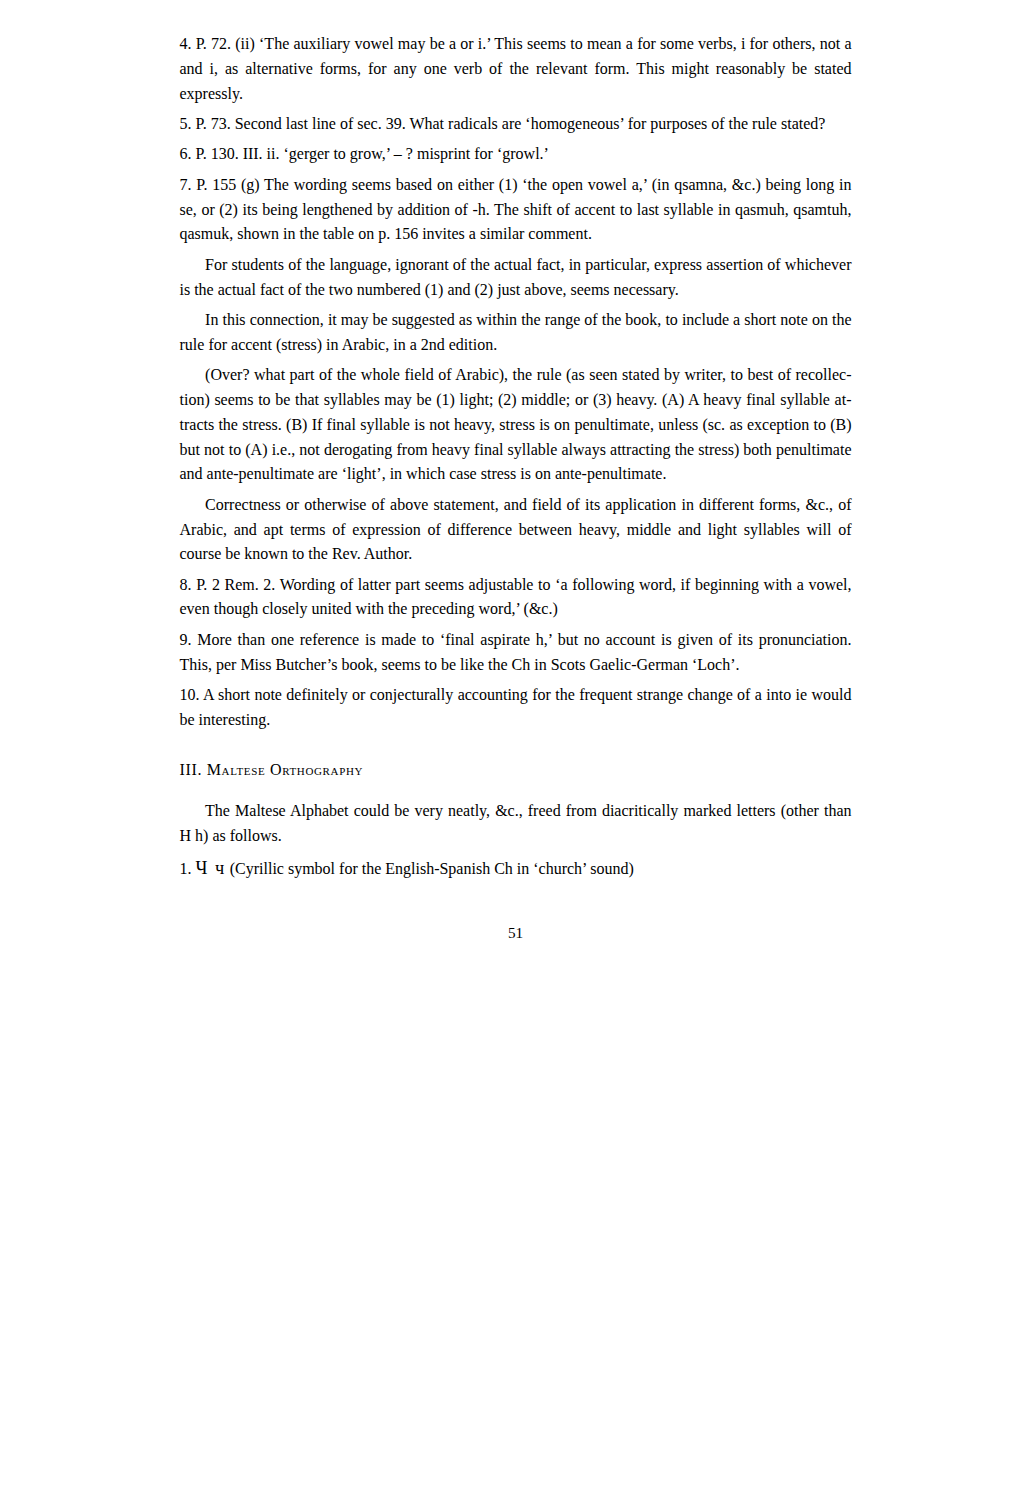4. P. 72. (ii) ‘The auxiliary vowel may be a or i.’ This seems to mean a for some verbs, i for others, not a and i, as alternative forms, for any one verb of the relevant form. This might reasonably be stated expressly.
5. P. 73. Second last line of sec. 39. What radicals are ‘homogeneous’ for purposes of the rule stated?
6. P. 130. III. ii. ‘gerger to grow,’ – ? misprint for ‘growl.’
7. P. 155 (g) The wording seems based on either (1) ‘the open vowel a,’ (in qsamna, &c.) being long in se, or (2) its being lengthened by addition of -h. The shift of accent to last syllable in qasmuh, qsamtuh, qasmuk, shown in the table on p. 156 invites a similar comment.
For students of the language, ignorant of the actual fact, in particular, express assertion of whichever is the actual fact of the two numbered (1) and (2) just above, seems necessary.
In this connection, it may be suggested as within the range of the book, to include a short note on the rule for accent (stress) in Arabic, in a 2nd edition.
(Over? what part of the whole field of Arabic), the rule (as seen stated by writer, to best of recollection) seems to be that syllables may be (1) light; (2) middle; or (3) heavy. (A) A heavy final syllable attracts the stress. (B) If final syllable is not heavy, stress is on penultimate, unless (sc. as exception to (B) but not to (A) i.e., not derogating from heavy final syllable always attracting the stress) both penultimate and ante-penultimate are ‘light’, in which case stress is on ante-penultimate.
Correctness or otherwise of above statement, and field of its application in different forms, &c., of Arabic, and apt terms of expression of difference between heavy, middle and light syllables will of course be known to the Rev. Author.
8. P. 2 Rem. 2. Wording of latter part seems adjustable to ‘a following word, if beginning with a vowel, even though closely united with the preceding word,’ (&c.)
9. More than one reference is made to ‘final aspirate h,’ but no account is given of its pronunciation. This, per Miss Butcher’s book, seems to be like the Ch in Scots Gaelic-German ‘Loch’.
10. A short note definitely or conjecturally accounting for the frequent strange change of a into ie would be interesting.
III. Maltese Orthography
The Maltese Alphabet could be very neatly, &c., freed from diacritically marked letters (other than H h) as follows.
1. Ч ч (Cyrillic symbol for the English-Spanish Ch in ‘church’ sound)
51